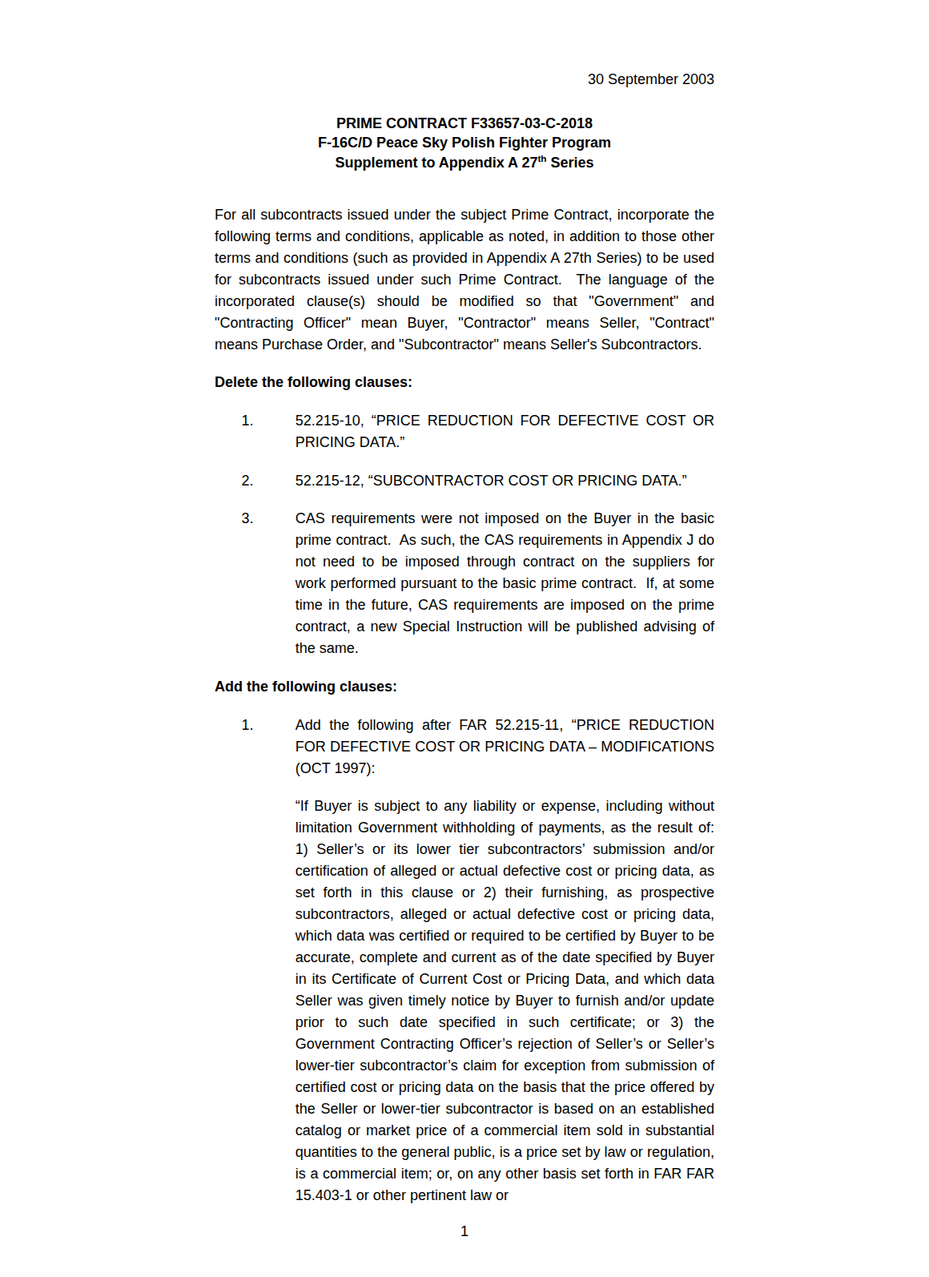30 September 2003
PRIME CONTRACT F33657-03-C-2018 F-16C/D Peace Sky Polish Fighter Program Supplement to Appendix A 27th Series
For all subcontracts issued under the subject Prime Contract, incorporate the following terms and conditions, applicable as noted, in addition to those other terms and conditions (such as provided in Appendix A 27th Series) to be used for subcontracts issued under such Prime Contract. The language of the incorporated clause(s) should be modified so that "Government" and "Contracting Officer" mean Buyer, "Contractor" means Seller, "Contract" means Purchase Order, and "Subcontractor" means Seller's Subcontractors.
Delete the following clauses:
1. 52.215-10, “PRICE REDUCTION FOR DEFECTIVE COST OR PRICING DATA.”
2. 52.215-12, “SUBCONTRACTOR COST OR PRICING DATA.”
3. CAS requirements were not imposed on the Buyer in the basic prime contract. As such, the CAS requirements in Appendix J do not need to be imposed through contract on the suppliers for work performed pursuant to the basic prime contract. If, at some time in the future, CAS requirements are imposed on the prime contract, a new Special Instruction will be published advising of the same.
Add the following clauses:
1. Add the following after FAR 52.215-11, “PRICE REDUCTION FOR DEFECTIVE COST OR PRICING DATA – MODIFICATIONS (OCT 1997):
“If Buyer is subject to any liability or expense, including without limitation Government withholding of payments, as the result of: 1) Seller’s or its lower tier subcontractors’ submission and/or certification of alleged or actual defective cost or pricing data, as set forth in this clause or 2) their furnishing, as prospective subcontractors, alleged or actual defective cost or pricing data, which data was certified or required to be certified by Buyer to be accurate, complete and current as of the date specified by Buyer in its Certificate of Current Cost or Pricing Data, and which data Seller was given timely notice by Buyer to furnish and/or update prior to such date specified in such certificate; or 3) the Government Contracting Officer’s rejection of Seller’s or Seller’s lower-tier subcontractor’s claim for exception from submission of certified cost or pricing data on the basis that the price offered by the Seller or lower-tier subcontractor is based on an established catalog or market price of a commercial item sold in substantial quantities to the general public, is a price set by law or regulation, is a commercial item; or, on any other basis set forth in FAR FAR 15.403-1 or other pertinent law or
1